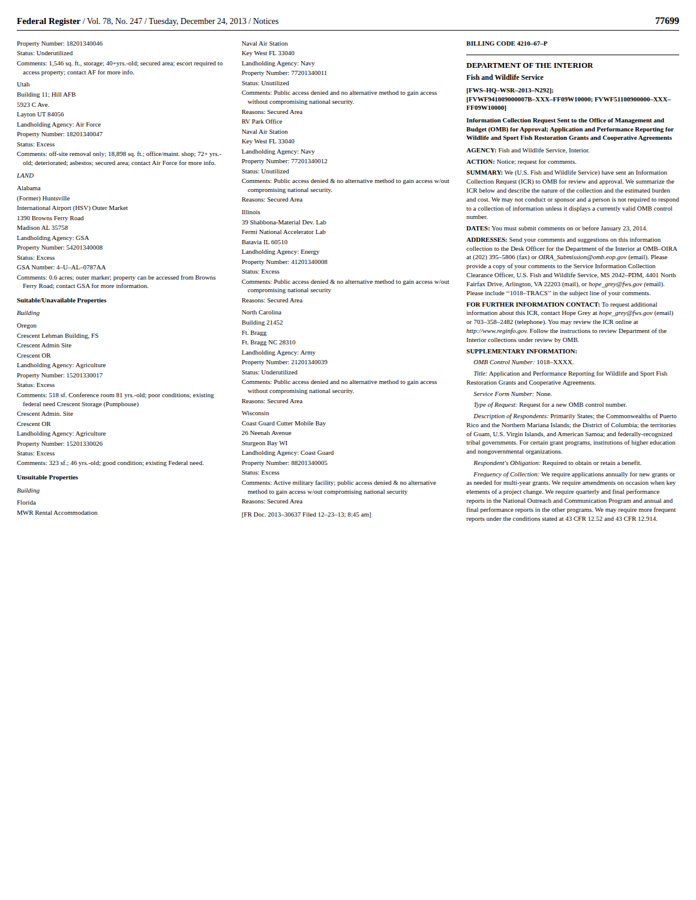Federal Register / Vol. 78, No. 247 / Tuesday, December 24, 2013 / Notices
77699
Property Number: 18201340046
Status: Underutilized
Comments: 1,546 sq. ft., storage; 40+yrs.-old; secured area; escort required to access property; contact AF for more info.
Utah
Building 11; Hill AFB
5923 C Ave.
Layton UT 84056
Landholding Agency: Air Force
Property Number: 18201340047
Status: Excess
Comments: off-site removal only; 18,898 sq. ft.; office/maint. shop; 72+ yrs.-old; deteriorated; asbestos; secured area; contact Air Force for more info.
LAND
Alabama
(Former) Huntsville
International Airport (HSV) Outer Market
1390 Browns Ferry Road
Madison AL 35758
Landholding Agency: GSA
Property Number: 54201340008
Status: Excess
GSA Number: 4–U–AL–0787AA
Comments: 0.6 acres; outer marker; property can be accessed from Browns Ferry Road; contact GSA for more information.
Suitable/Unavailable Properties
Building
Oregon
Crescent Lehman Building, FS
Crescent Admin Site
Crescent OR
Landholding Agency: Agriculture
Property Number: 15201330017
Status: Excess
Comments: 518 sf. Conference room 81 yrs.-old; poor conditions; existing federal need Crescent Storage (Pumphouse)
Crescent Admin. Site
Crescent OR
Landholding Agency: Agriculture
Property Number: 15201330026
Status: Excess
Comments: 323 sf.; 46 yrs.-old; good condition; existing Federal need.
Unsuitable Properties
Building
Florida
MWR Rental Accommodation
Naval Air Station
Key West FL 33040
Landholding Agency: Navy
Property Number: 77201340011
Status: Unutilized
Comments: Public access denied and no alternative method to gain access without compromising national security.
Reasons: Secured Area
RV Park Office
Naval Air Station
Key West FL 33040
Landholding Agency: Navy
Property Number: 77201340012
Status: Unutilized
Comments: Public access denied & no alternative method to gain access w/out compromising national security.
Reasons: Secured Area
Illinois
39 Shabbona-Material Dev. Lab
Fermi National Accelerator Lab
Batavia IL 60510
Landholding Agency: Energy
Property Number: 41201340008
Status: Excess
Comments: Public access denied & no alternative method to gain access w/out compromising national security
Reasons: Secured Area
North Carolina
Building 21452
Ft. Bragg
Ft. Bragg NC 28310
Landholding Agency: Army
Property Number: 21201340039
Status: Underutilized
Comments: Public access denied and no alternative method to gain access without compromising national security.
Reasons: Secured Area
Wisconsin
Coast Guard Cutter Mobile Bay
26 Neenah Avenue
Sturgeon Bay WI
Landholding Agency: Coast Guard
Property Number: 88201340005
Status: Excess
Comments: Active military facility; public access denied & no alternative method to gain access w/out compromising national security
Reasons: Secured Area
[FR Doc. 2013–30637 Filed 12–23–13; 8:45 am]
BILLING CODE 4210–67–P
DEPARTMENT OF THE INTERIOR
Fish and Wildlife Service
[FWS–HQ–WSR–2013–N292];
[FVWF941009000007B–XXX–FF09W10000; FVWF51100900000–XXX–FF09W10000]
Information Collection Request Sent to the Office of Management and Budget (OMB) for Approval; Application and Performance Reporting for Wildlife and Sport Fish Restoration Grants and Cooperative Agreements
AGENCY: Fish and Wildlife Service, Interior.
ACTION: Notice; request for comments.
SUMMARY: We (U.S. Fish and Wildlife Service) have sent an Information Collection Request (ICR) to OMB for review and approval. We summarize the ICR below and describe the nature of the collection and the estimated burden and cost. We may not conduct or sponsor and a person is not required to respond to a collection of information unless it displays a currently valid OMB control number.
DATES: You must submit comments on or before January 23, 2014.
ADDRESSES: Send your comments and suggestions on this information collection to the Desk Officer for the Department of the Interior at OMB–OIRA at (202) 395–5806 (fax) or OIRA_Submission@omb.eop.gov (email). Please provide a copy of your comments to the Service Information Collection Clearance Officer, U.S. Fish and Wildlife Service, MS 2042–PDM, 4401 North Fairfax Drive, Arlington, VA 22203 (mail), or hope_grey@fws.gov (email). Please include ‘‘1018–TRACS’’ in the subject line of your comments.
FOR FURTHER INFORMATION CONTACT: To request additional information about this ICR, contact Hope Grey at hope_grey@fws.gov (email) or 703–358–2482 (telephone). You may review the ICR online at http://www.reginfo.gov. Follow the instructions to review Department of the Interior collections under review by OMB.
SUPPLEMENTARY INFORMATION:
OMB Control Number: 1018–XXXX.
Title: Application and Performance Reporting for Wildlife and Sport Fish Restoration Grants and Cooperative Agreements.
Service Form Number: None.
Type of Request: Request for a new OMB control number.
Description of Respondents: Primarily States; the Commonwealths of Puerto Rico and the Northern Mariana Islands; the District of Columbia; the territories of Guam, U.S. Virgin Islands, and American Samoa; and federally-recognized tribal governments. For certain grant programs, institutions of higher education and nongovernmental organizations.
Respondent's Obligation: Required to obtain or retain a benefit.
Frequency of Collection: We require applications annually for new grants or as needed for multi-year grants. We require amendments on occasion when key elements of a project change. We require quarterly and final performance reports in the National Outreach and Communication Program and annual and final performance reports in the other programs. We may require more frequent reports under the conditions stated at 43 CFR 12.52 and 43 CFR 12.914.